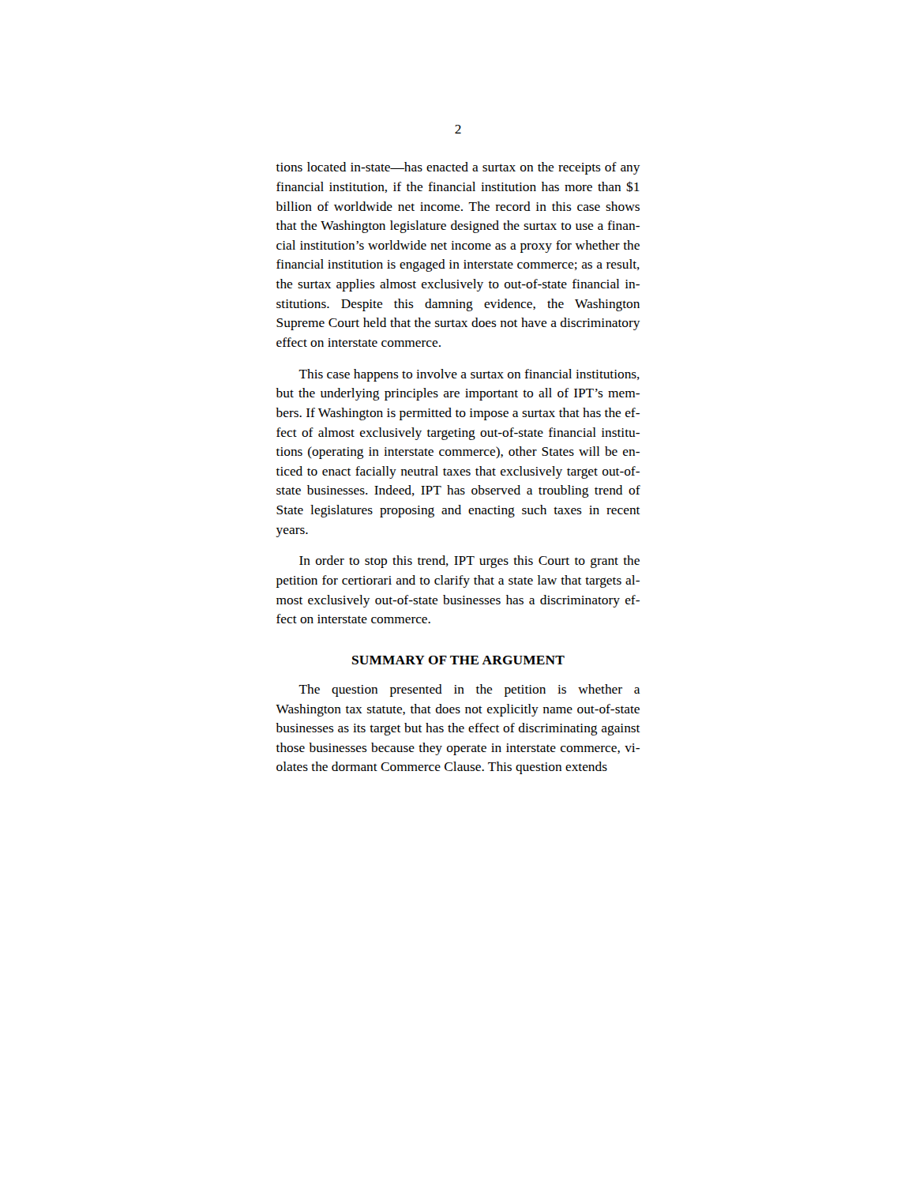2
tions located in-state—has enacted a surtax on the receipts of any financial institution, if the financial institution has more than $1 billion of worldwide net income. The record in this case shows that the Washington legislature designed the surtax to use a financial institution’s worldwide net income as a proxy for whether the financial institution is engaged in interstate commerce; as a result, the surtax applies almost exclusively to out-of-state financial institutions. Despite this damning evidence, the Washington Supreme Court held that the surtax does not have a discriminatory effect on interstate commerce.
This case happens to involve a surtax on financial institutions, but the underlying principles are important to all of IPT’s members. If Washington is permitted to impose a surtax that has the effect of almost exclusively targeting out-of-state financial institutions (operating in interstate commerce), other States will be enticed to enact facially neutral taxes that exclusively target out-of-state businesses. Indeed, IPT has observed a troubling trend of State legislatures proposing and enacting such taxes in recent years.
In order to stop this trend, IPT urges this Court to grant the petition for certiorari and to clarify that a state law that targets almost exclusively out-of-state businesses has a discriminatory effect on interstate commerce.
SUMMARY OF THE ARGUMENT
The question presented in the petition is whether a Washington tax statute, that does not explicitly name out-of-state businesses as its target but has the effect of discriminating against those businesses because they operate in interstate commerce, violates the dormant Commerce Clause. This question extends